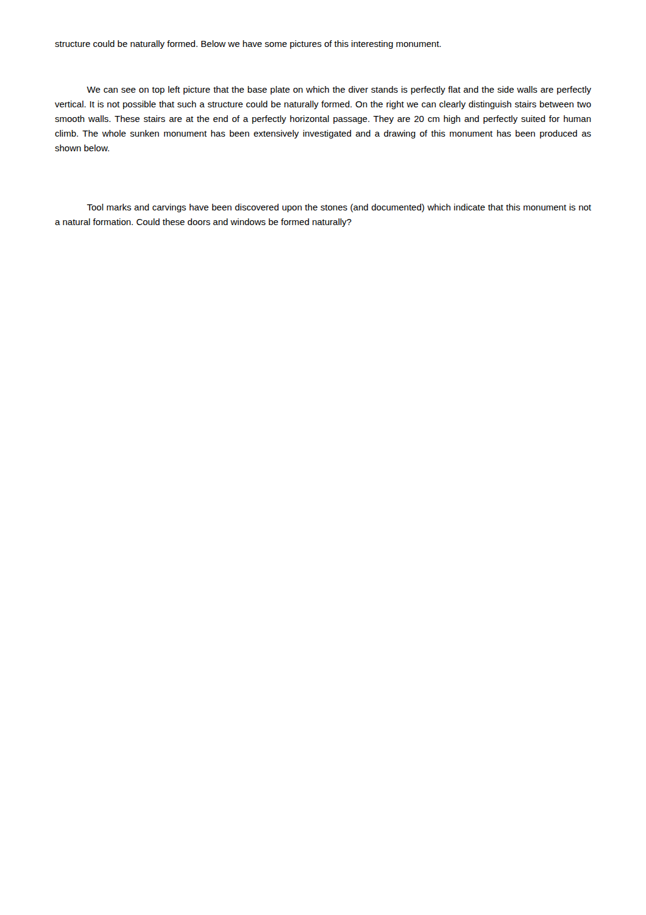structure could be naturally formed. Below we have some pictures of this interesting monument.
We can see on top left picture that the base plate on which the diver stands is perfectly flat and the side walls are perfectly vertical. It is not possible that such a structure could be naturally formed. On the right we can clearly distinguish stairs between two smooth walls. These stairs are at the end of a perfectly horizontal passage. They are 20 cm high and perfectly suited for human climb. The whole sunken monument has been extensively investigated and a drawing of this monument has been produced as shown below.
Tool marks and carvings have been discovered upon the stones (and documented) which indicate that this monument is not a natural formation. Could these doors and windows be formed naturally?